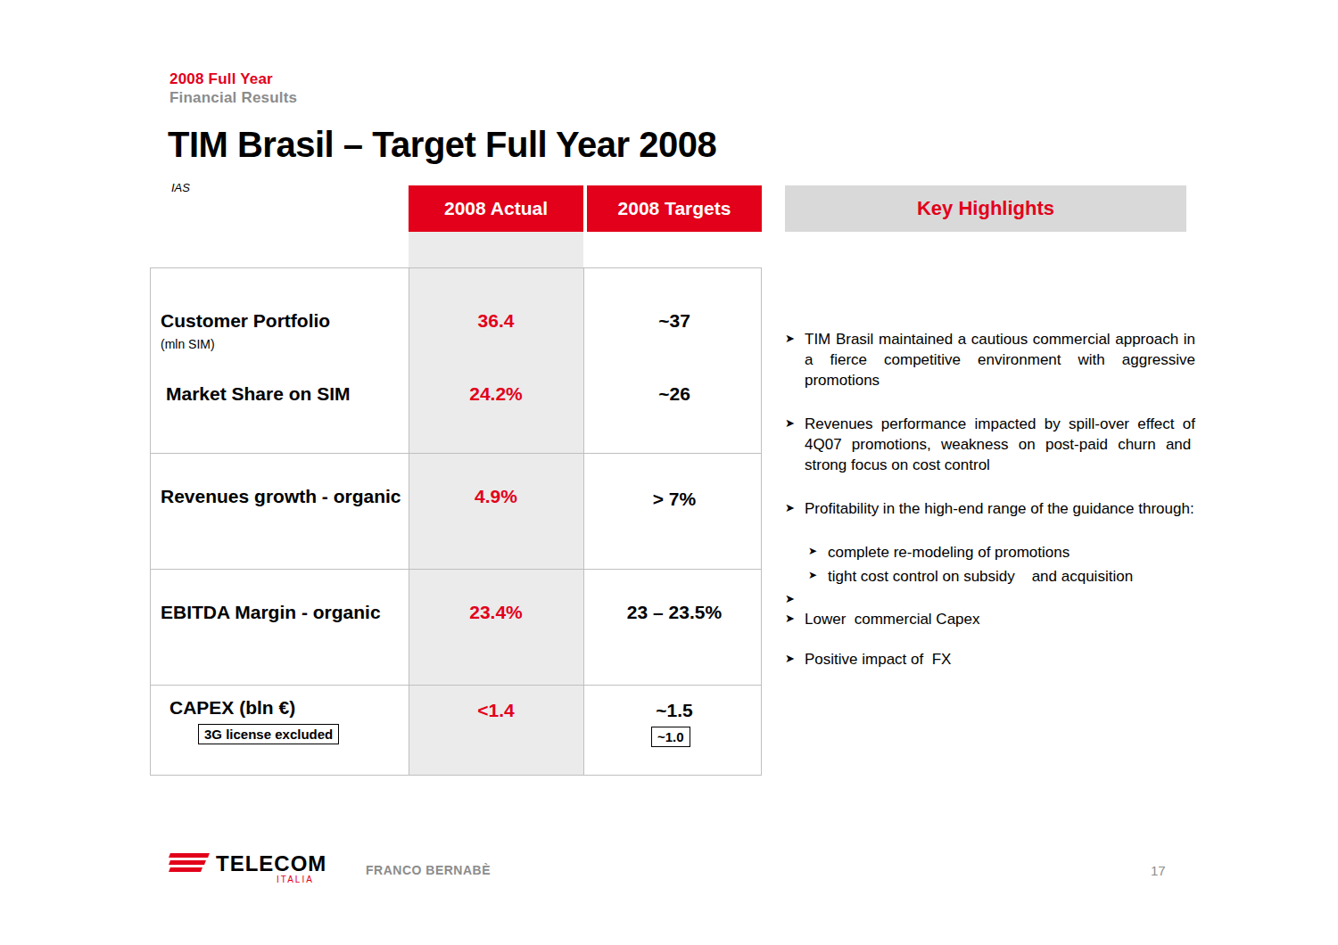2008 Full Year
Financial Results
TIM Brasil – Target Full Year 2008
IAS
2008 Actual
2008 Targets
Key Highlights
Customer Portfolio
(mln SIM)
36.4
~37
Market Share on SIM
24.2%
~26
Revenues growth - organic
4.9%
> 7%
EBITDA Margin - organic
23.4%
23 – 23.5%
CAPEX (bln €)
3G license excluded
<1.4
~1.5
~1.0
TIM Brasil maintained a cautious commercial approach in a fierce competitive environment with aggressive promotions
Revenues performance impacted by spill-over effect of 4Q07 promotions, weakness on post-paid churn and strong focus on cost control
Profitability in the high-end range of the guidance through:
complete re-modeling of promotions
tight cost control on subsidy and acquisition
Lower commercial Capex
Positive impact of FX
TELECOM
ITALIA
FRANCO BERNABÈ
17